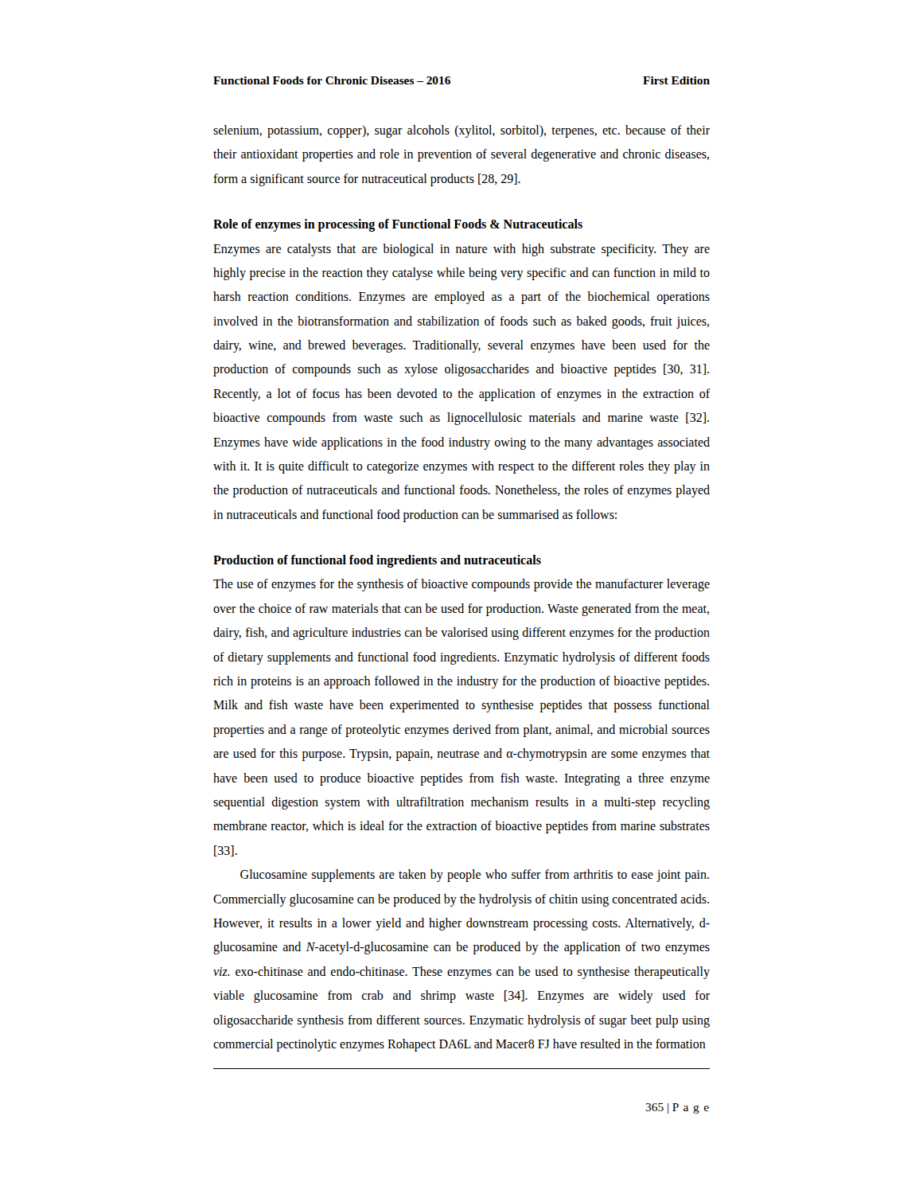Functional Foods for Chronic Diseases – 2016 First Edition
selenium, potassium, copper), sugar alcohols (xylitol, sorbitol), terpenes, etc. because of their their antioxidant properties and role in prevention of several degenerative and chronic diseases, form a significant source for nutraceutical products [28, 29].
Role of enzymes in processing of Functional Foods & Nutraceuticals
Enzymes are catalysts that are biological in nature with high substrate specificity. They are highly precise in the reaction they catalyse while being very specific and can function in mild to harsh reaction conditions. Enzymes are employed as a part of the biochemical operations involved in the biotransformation and stabilization of foods such as baked goods, fruit juices, dairy, wine, and brewed beverages. Traditionally, several enzymes have been used for the production of compounds such as xylose oligosaccharides and bioactive peptides [30, 31]. Recently, a lot of focus has been devoted to the application of enzymes in the extraction of bioactive compounds from waste such as lignocellulosic materials and marine waste [32]. Enzymes have wide applications in the food industry owing to the many advantages associated with it. It is quite difficult to categorize enzymes with respect to the different roles they play in the production of nutraceuticals and functional foods. Nonetheless, the roles of enzymes played in nutraceuticals and functional food production can be summarised as follows:
Production of functional food ingredients and nutraceuticals
The use of enzymes for the synthesis of bioactive compounds provide the manufacturer leverage over the choice of raw materials that can be used for production. Waste generated from the meat, dairy, fish, and agriculture industries can be valorised using different enzymes for the production of dietary supplements and functional food ingredients. Enzymatic hydrolysis of different foods rich in proteins is an approach followed in the industry for the production of bioactive peptides. Milk and fish waste have been experimented to synthesise peptides that possess functional properties and a range of proteolytic enzymes derived from plant, animal, and microbial sources are used for this purpose. Trypsin, papain, neutrase and α-chymotrypsin are some enzymes that have been used to produce bioactive peptides from fish waste. Integrating a three enzyme sequential digestion system with ultrafiltration mechanism results in a multi-step recycling membrane reactor, which is ideal for the extraction of bioactive peptides from marine substrates [33].
Glucosamine supplements are taken by people who suffer from arthritis to ease joint pain. Commercially glucosamine can be produced by the hydrolysis of chitin using concentrated acids. However, it results in a lower yield and higher downstream processing costs. Alternatively, d-glucosamine and N-acetyl-d-glucosamine can be produced by the application of two enzymes viz. exo-chitinase and endo-chitinase. These enzymes can be used to synthesise therapeutically viable glucosamine from crab and shrimp waste [34]. Enzymes are widely used for oligosaccharide synthesis from different sources. Enzymatic hydrolysis of sugar beet pulp using commercial pectinolytic enzymes Rohapect DA6L and Macer8 FJ have resulted in the formation
365 | P a g e